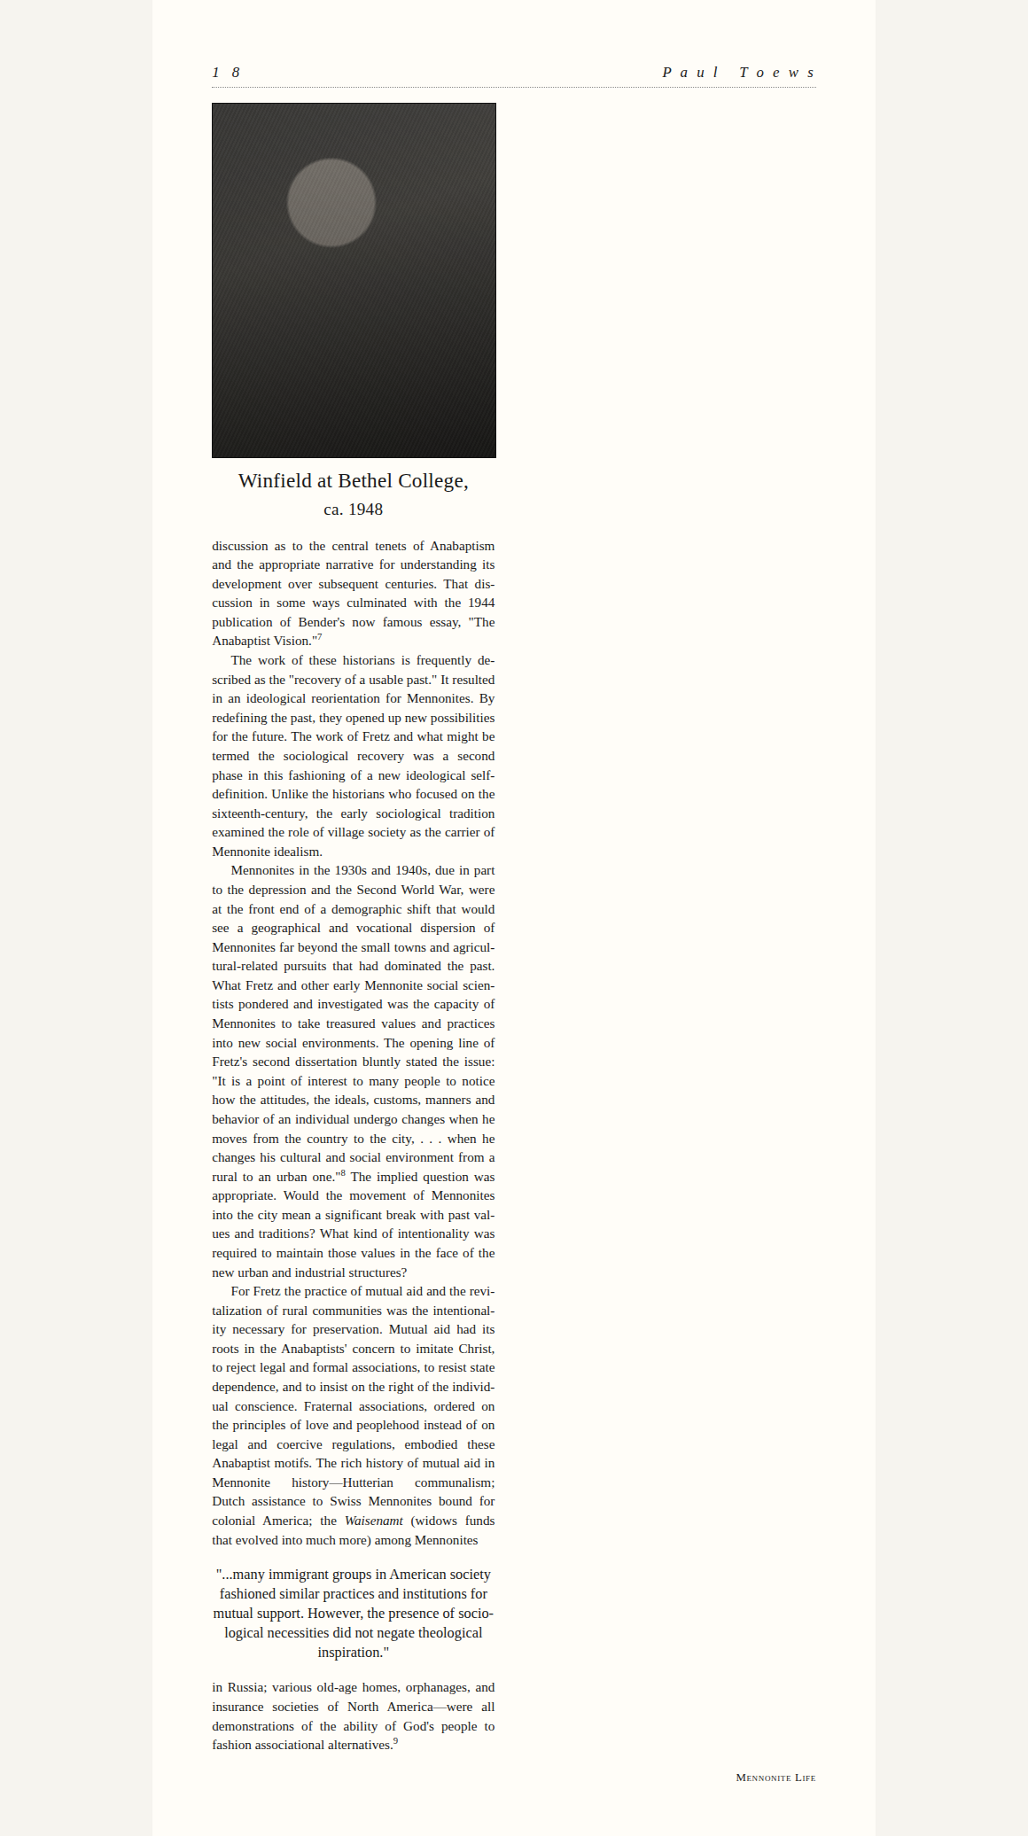1 8 P a u l T o e w s
Winfield at Bethel College, ca. 1948
discussion as to the central tenets of Anabaptism and the appropriate narrative for understanding its development over subsequent centuries. That discussion in some ways culminated with the 1944 publication of Bender's now famous essay, "The Anabaptist Vision."7
The work of these historians is frequently described as the "recovery of a usable past." It resulted in an ideological reorientation for Mennonites. By redefining the past, they opened up new possibilities for the future. The work of Fretz and what might be termed the sociological recovery was a second phase in this fashioning of a new ideological self-definition. Unlike the historians who focused on the sixteenth-century, the early sociological tradition examined the role of village society as the carrier of Mennonite idealism.
Mennonites in the 1930s and 1940s, due in part to the depression and the Second World War, were at the front end of a demographic shift that would see a geographical and vocational dispersion of Mennonites far beyond the small towns and agricultural-related pursuits that had dominated the past. What Fretz and other early Mennonite social scientists pondered and investigated was the capacity of Mennonites to take treasured values and practices into new social environments. The opening line of Fretz's second dissertation bluntly stated the issue: "It is a point of interest to many people to notice how the attitudes, the ideals, customs, manners and behavior of an individual undergo changes when he moves from the country to the city, . . . when he changes his cultural and social environment from a rural to an urban one."8 The implied question was appropriate. Would the movement of Mennonites into the city mean a significant break with past values and traditions? What kind of intentionality was required to maintain those values in the face of the new urban and industrial structures?
For Fretz the practice of mutual aid and the revitalization of rural communities was the intentionality necessary for preservation. Mutual aid had its roots in the Anabaptists' concern to imitate Christ, to reject legal and formal associations, to resist state dependence, and to insist on the right of the individual conscience. Fraternal associations, ordered on the principles of love and peoplehood instead of on legal and coercive regulations, embodied these Anabaptist motifs. The rich history of mutual aid in Mennonite history—Hutterian communalism; Dutch assistance to Swiss Mennonites bound for colonial America; the Waisenamt (widows funds that evolved into much more) among Mennonites
"...many immigrant groups in American society fashioned similar practices and institutions for mutual support. However, the presence of sociological necessities did not negate theological inspiration."
in Russia; various old-age homes, orphanages, and insurance societies of North America—were all demonstrations of the ability of God's people to fashion associational alternatives.9
Mennonite Life